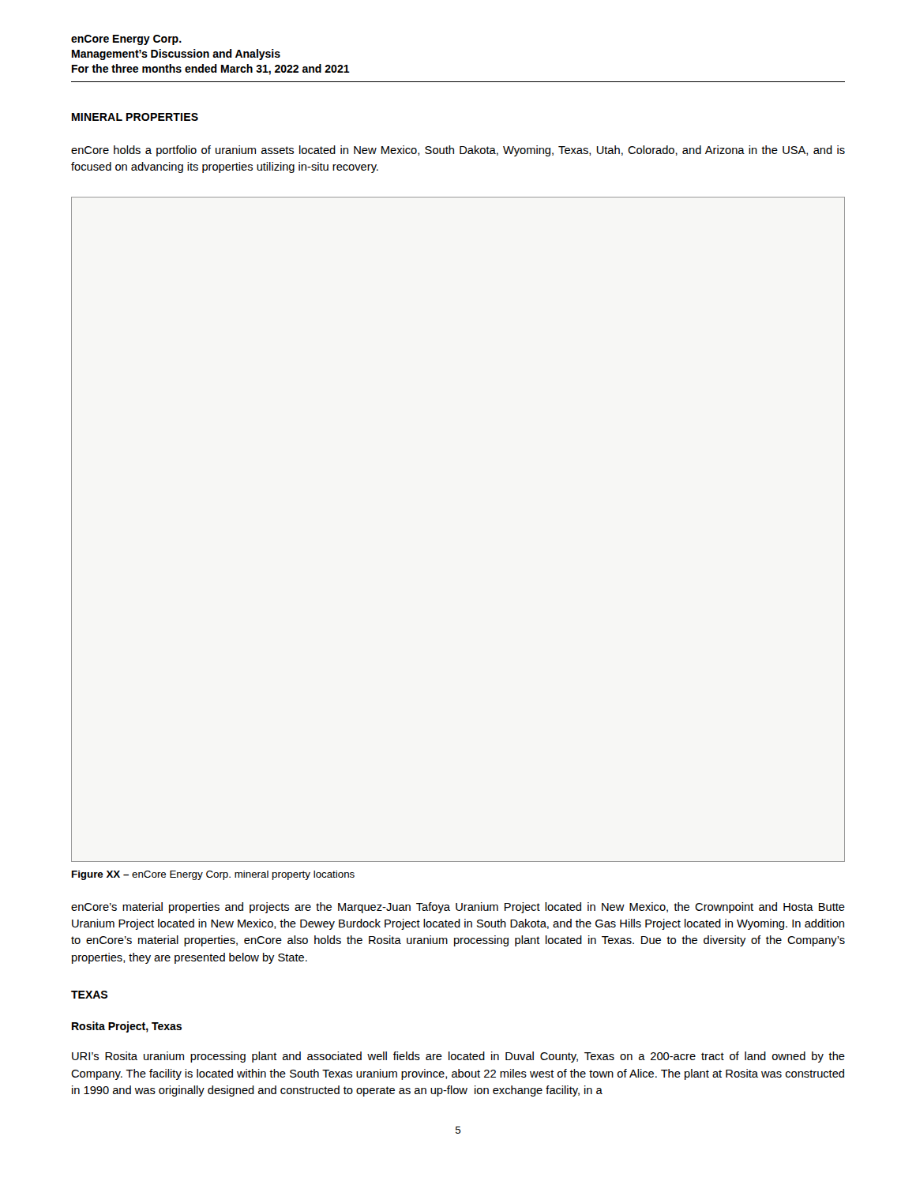enCore Energy Corp.
Management’s Discussion and Analysis
For the three months ended March 31, 2022 and 2021
MINERAL PROPERTIES
enCore holds a portfolio of uranium assets located in New Mexico, South Dakota, Wyoming, Texas, Utah, Colorado, and Arizona in the USA, and is focused on advancing its properties utilizing in-situ recovery.
Figure XX – enCore Energy Corp. mineral property locations
enCore’s material properties and projects are the Marquez-Juan Tafoya Uranium Project located in New Mexico, the Crownpoint and Hosta Butte Uranium Project located in New Mexico, the Dewey Burdock Project located in South Dakota, and the Gas Hills Project located in Wyoming. In addition to enCore’s material properties, enCore also holds the Rosita uranium processing plant located in Texas. Due to the diversity of the Company’s properties, they are presented below by State.
TEXAS
Rosita Project, Texas
URI’s Rosita uranium processing plant and associated well fields are located in Duval County, Texas on a 200-acre tract of land owned by the Company. The facility is located within the South Texas uranium province, about 22 miles west of the town of Alice. The plant at Rosita was constructed in 1990 and was originally designed and constructed to operate as an up-flow ion exchange facility, in a
5